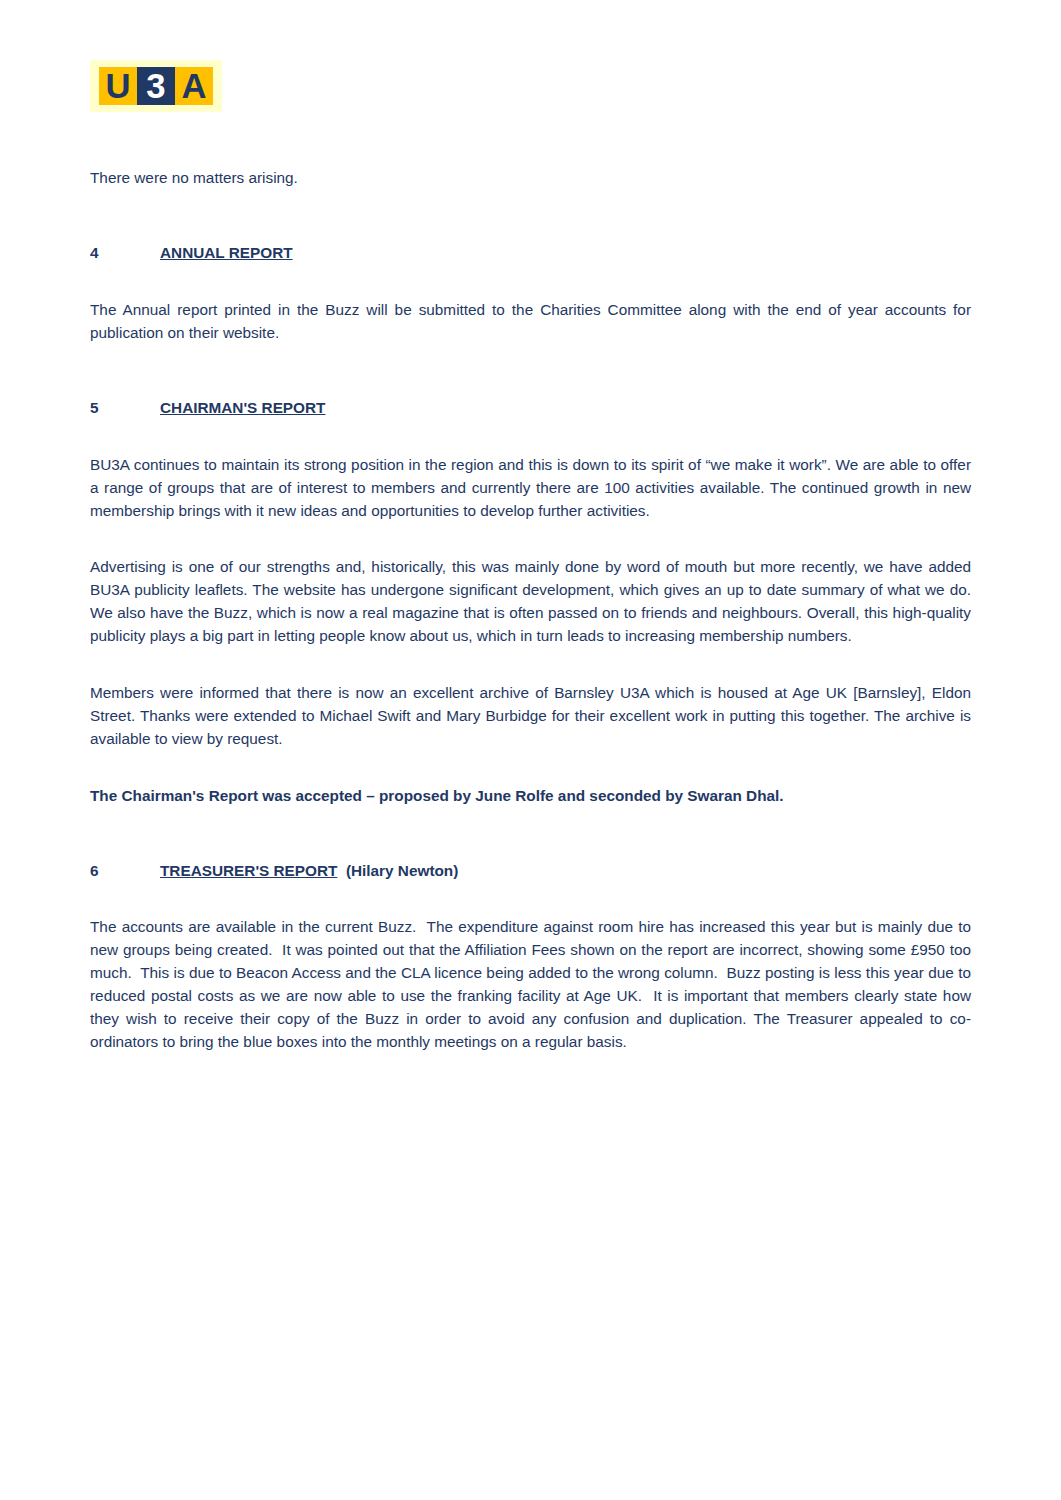U 3 A
There were no matters arising.
4 ANNUAL REPORT
The Annual report printed in the Buzz will be submitted to the Charities Committee along with the end of year accounts for publication on their website.
5 CHAIRMAN'S REPORT
BU3A continues to maintain its strong position in the region and this is down to its spirit of “we make it work”. We are able to offer a range of groups that are of interest to members and currently there are 100 activities available. The continued growth in new membership brings with it new ideas and opportunities to develop further activities.
Advertising is one of our strengths and, historically, this was mainly done by word of mouth but more recently, we have added BU3A publicity leaflets. The website has undergone significant development, which gives an up to date summary of what we do. We also have the Buzz, which is now a real magazine that is often passed on to friends and neighbours. Overall, this high-quality publicity plays a big part in letting people know about us, which in turn leads to increasing membership numbers.
Members were informed that there is now an excellent archive of Barnsley U3A which is housed at Age UK [Barnsley], Eldon Street. Thanks were extended to Michael Swift and Mary Burbidge for their excellent work in putting this together. The archive is available to view by request.
The Chairman's Report was accepted – proposed by June Rolfe and seconded by Swaran Dhal.
6 TREASURER'S REPORT (Hilary Newton)
The accounts are available in the current Buzz. The expenditure against room hire has increased this year but is mainly due to new groups being created. It was pointed out that the Affiliation Fees shown on the report are incorrect, showing some £950 too much. This is due to Beacon Access and the CLA licence being added to the wrong column. Buzz posting is less this year due to reduced postal costs as we are now able to use the franking facility at Age UK. It is important that members clearly state how they wish to receive their copy of the Buzz in order to avoid any confusion and duplication. The Treasurer appealed to co-ordinators to bring the blue boxes into the monthly meetings on a regular basis.